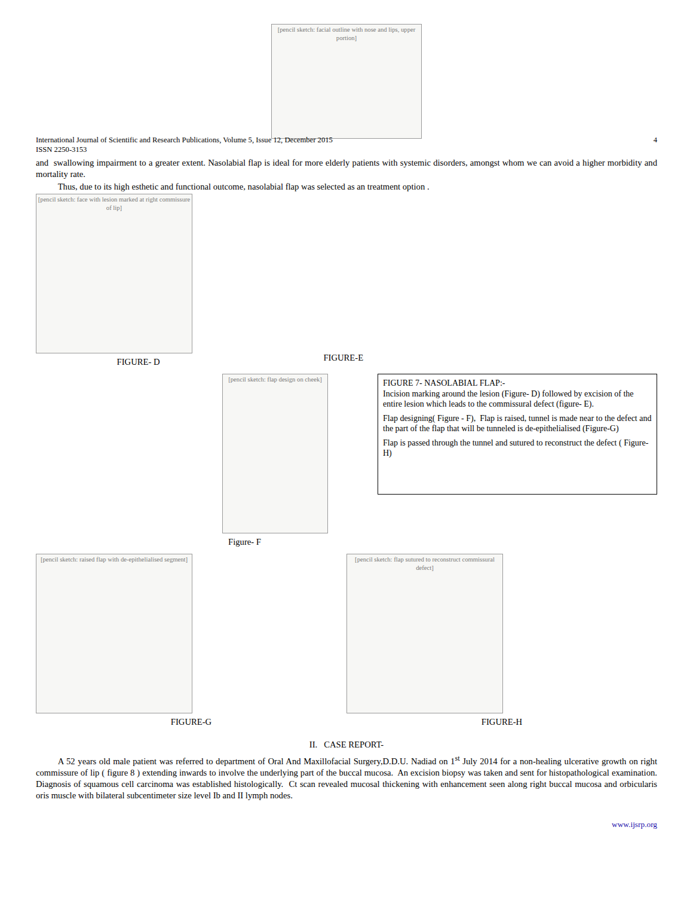[pencil sketch: facial outline with nose and lips, upper portion]
International Journal of Scientific and Research Publications, Volume 5, Issue 12, December 2015
ISSN 2250-3153
4
and swallowing impairment to a greater extent. Nasolabial flap is ideal for more elderly patients with systemic disorders, amongst whom we can avoid a higher morbidity and mortality rate.
Thus, due to its high esthetic and functional outcome, nasolabial flap was selected as an treatment option .
| [pencil sketch: face with lesion marked at right commissure of lip] FIGURE- D | FIGURE-E | |
| | [pencil sketch: flap design on cheek] Figure- F | FIGURE 7- NASOLABIAL FLAP:- Incision marking around the lesion (Figure- D) followed by excision of the entire lesion which leads to the commissural defect (figure- E). Flap designing( Figure - F), Flap is raised, tunnel is made near to the defect and the part of the flap that will be tunneled is de-epithelialised (Figure-G) Flap is passed through the tunnel and sutured to reconstruct the defect ( Figure- H) |
| [pencil sketch: raised flap with de-epithelialised segment] FIGURE-G | [pencil sketch: flap sutured to reconstruct commissural defect] FIGURE-H |
II. CASE REPORT-
A 52 years old male patient was referred to department of Oral And Maxillofacial Surgery,D.D.U. Nadiad on 1st July 2014 for a non-healing ulcerative growth on right commissure of lip ( figure 8 ) extending inwards to involve the underlying part of the buccal mucosa. An excision biopsy was taken and sent for histopathological examination. Diagnosis of squamous cell carcinoma was established histologically. Ct scan revealed mucosal thickening with enhancement seen along right buccal mucosa and orbicularis oris muscle with bilateral subcentimeter size level Ib and II lymph nodes.
www.ijsrp.org